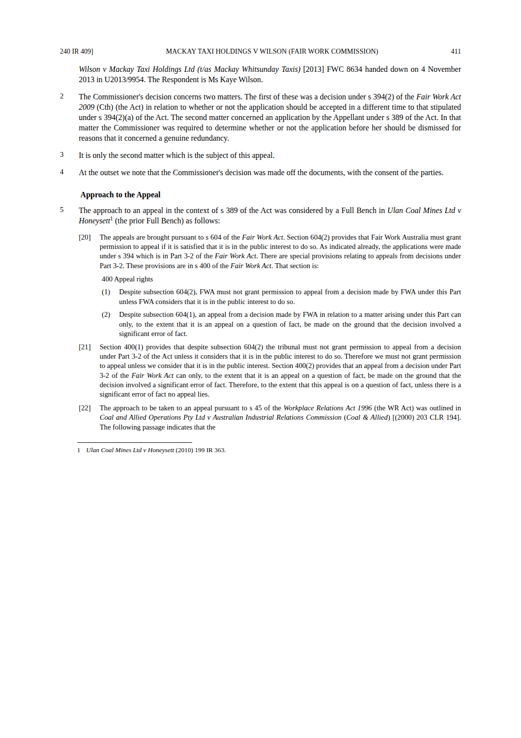240 IR 409] Mackay Taxi Holdings v Wilson (Fair Work Commission) 411
Wilson v Mackay Taxi Holdings Ltd (t/as Mackay Whitsunday Taxis) [2013] FWC 8634 handed down on 4 November 2013 in U2013/9954. The Respondent is Ms Kaye Wilson.
2 The Commissioner's decision concerns two matters. The first of these was a decision under s 394(2) of the Fair Work Act 2009 (Cth) (the Act) in relation to whether or not the application should be accepted in a different time to that stipulated under s 394(2)(a) of the Act. The second matter concerned an application by the Appellant under s 389 of the Act. In that matter the Commissioner was required to determine whether or not the application before her should be dismissed for reasons that it concerned a genuine redundancy.
3 It is only the second matter which is the subject of this appeal.
4 At the outset we note that the Commissioner's decision was made off the documents, with the consent of the parties.
Approach to the Appeal
5 The approach to an appeal in the context of s 389 of the Act was considered by a Full Bench in Ulan Coal Mines Ltd v Honeysett1 (the prior Full Bench) as follows:
[20] The appeals are brought pursuant to s 604 of the Fair Work Act. Section 604(2) provides that Fair Work Australia must grant permission to appeal if it is satisfied that it is in the public interest to do so. As indicated already, the applications were made under s 394 which is in Part 3-2 of the Fair Work Act. There are special provisions relating to appeals from decisions under Part 3-2. These provisions are in s 400 of the Fair Work Act. That section is:
400 Appeal rights
(1) Despite subsection 604(2), FWA must not grant permission to appeal from a decision made by FWA under this Part unless FWA considers that it is in the public interest to do so.
(2) Despite subsection 604(1), an appeal from a decision made by FWA in relation to a matter arising under this Part can only, to the extent that it is an appeal on a question of fact, be made on the ground that the decision involved a significant error of fact.
[21] Section 400(1) provides that despite subsection 604(2) the tribunal must not grant permission to appeal from a decision under Part 3-2 of the Act unless it considers that it is in the public interest to do so. Therefore we must not grant permission to appeal unless we consider that it is in the public interest. Section 400(2) provides that an appeal from a decision under Part 3-2 of the Fair Work Act can only, to the extent that it is an appeal on a question of fact, be made on the ground that the decision involved a significant error of fact. Therefore, to the extent that this appeal is on a question of fact, unless there is a significant error of fact no appeal lies.
[22] The approach to be taken to an appeal pursuant to s 45 of the Workplace Relations Act 1996 (the WR Act) was outlined in Coal and Allied Operations Pty Ltd v Australian Industrial Relations Commission (Coal & Allied) [(2000) 203 CLR 194]. The following passage indicates that the
1 Ulan Coal Mines Ltd v Honeysett (2010) 199 IR 363.